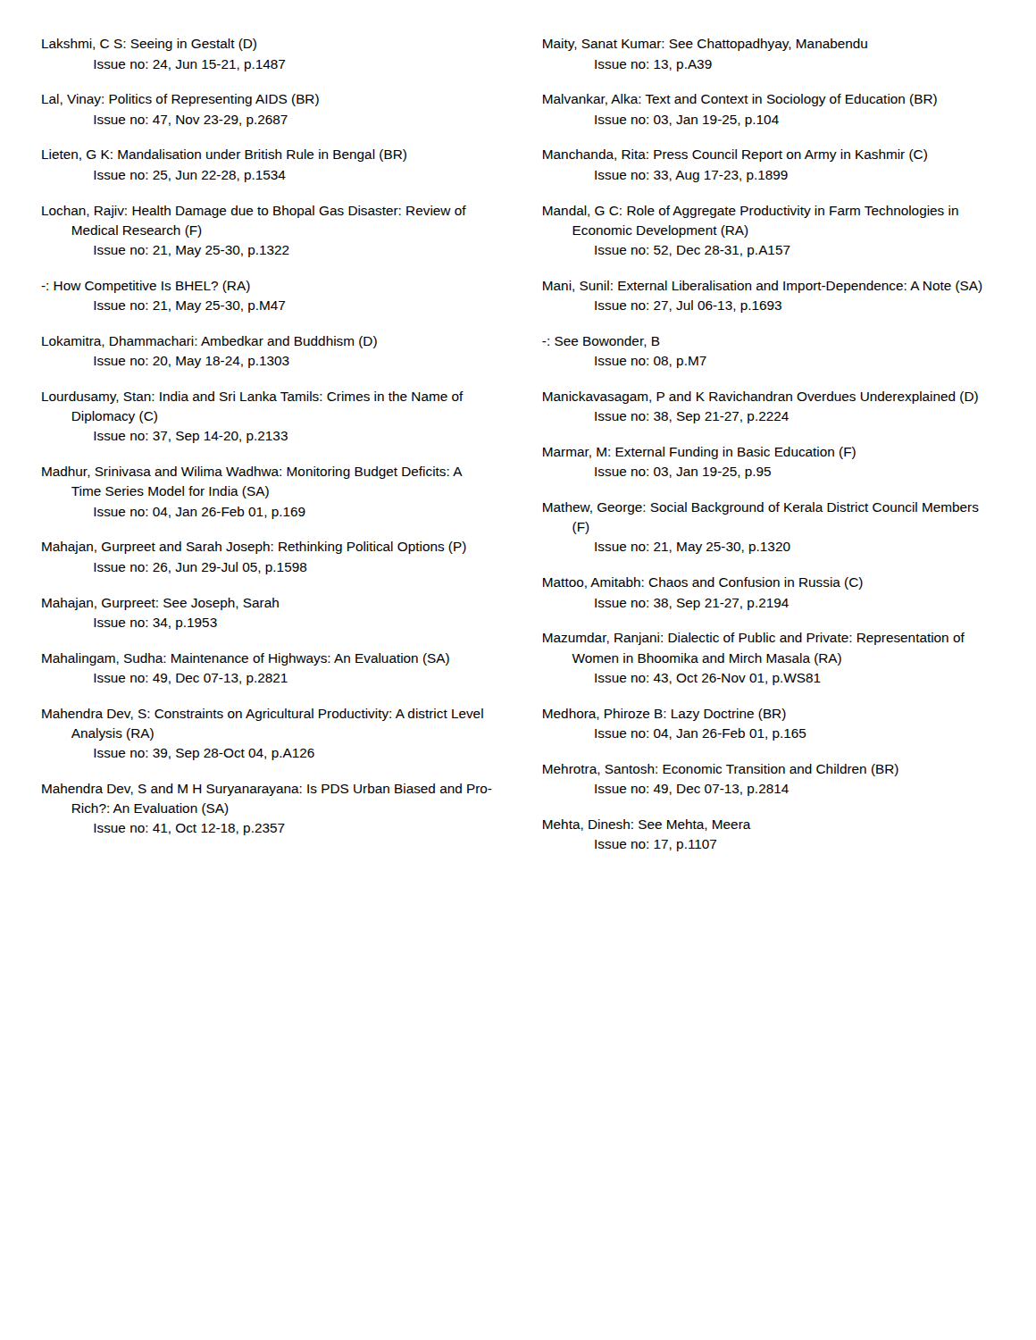Lakshmi, C S: Seeing in Gestalt (D) Issue no: 24, Jun 15-21, p.1487
Lal, Vinay: Politics of Representing AIDS (BR) Issue no: 47, Nov 23-29, p.2687
Lieten, G K: Mandalisation under British Rule in Bengal (BR) Issue no: 25, Jun 22-28, p.1534
Lochan, Rajiv: Health Damage due to Bhopal Gas Disaster: Review of Medical Research (F) Issue no: 21, May 25-30, p.1322
-: How Competitive Is BHEL? (RA) Issue no: 21, May 25-30, p.M47
Lokamitra, Dhammachari: Ambedkar and Buddhism (D) Issue no: 20, May 18-24, p.1303
Lourdusamy, Stan: India and Sri Lanka Tamils: Crimes in the Name of Diplomacy (C) Issue no: 37, Sep 14-20, p.2133
Madhur, Srinivasa and Wilima Wadhwa: Monitoring Budget Deficits: A Time Series Model for India (SA) Issue no: 04, Jan 26-Feb 01, p.169
Mahajan, Gurpreet and Sarah Joseph: Rethinking Political Options (P) Issue no: 26, Jun 29-Jul 05, p.1598
Mahajan, Gurpreet: See Joseph, Sarah Issue no: 34, p.1953
Mahalingam, Sudha: Maintenance of Highways: An Evaluation (SA) Issue no: 49, Dec 07-13, p.2821
Mahendra Dev, S: Constraints on Agricultural Productivity: A district Level Analysis (RA) Issue no: 39, Sep 28-Oct 04, p.A126
Mahendra Dev, S and M H Suryanarayana: Is PDS Urban Biased and Pro-Rich?: An Evaluation (SA) Issue no: 41, Oct 12-18, p.2357
Maity, Sanat Kumar: See Chattopadhyay, Manabendu Issue no: 13, p.A39
Malvankar, Alka: Text and Context in Sociology of Education (BR) Issue no: 03, Jan 19-25, p.104
Manchanda, Rita: Press Council Report on Army in Kashmir (C) Issue no: 33, Aug 17-23, p.1899
Mandal, G C: Role of Aggregate Productivity in Farm Technologies in Economic Development (RA) Issue no: 52, Dec 28-31, p.A157
Mani, Sunil: External Liberalisation and Import-Dependence: A Note (SA) Issue no: 27, Jul 06-13, p.1693
-: See Bowonder, B Issue no: 08, p.M7
Manickavasagam, P and K Ravichandran Overdues Underexplained (D) Issue no: 38, Sep 21-27, p.2224
Marmar, M: External Funding in Basic Education (F) Issue no: 03, Jan 19-25, p.95
Mathew, George: Social Background of Kerala District Council Members (F) Issue no: 21, May 25-30, p.1320
Mattoo, Amitabh: Chaos and Confusion in Russia (C) Issue no: 38, Sep 21-27, p.2194
Mazumdar, Ranjani: Dialectic of Public and Private: Representation of Women in Bhoomika and Mirch Masala (RA) Issue no: 43, Oct 26-Nov 01, p.WS81
Medhora, Phiroze B: Lazy Doctrine (BR) Issue no: 04, Jan 26-Feb 01, p.165
Mehrotra, Santosh: Economic Transition and Children (BR) Issue no: 49, Dec 07-13, p.2814
Mehta, Dinesh: See Mehta, Meera Issue no: 17, p.1107